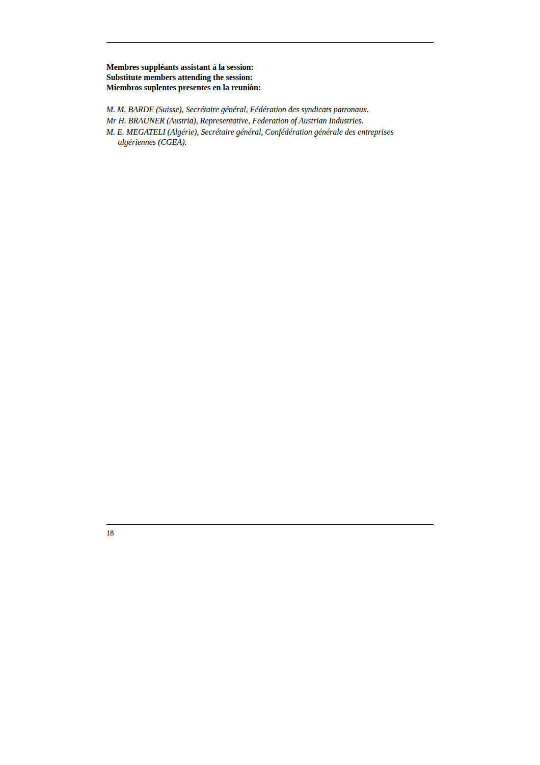Membres suppléants assistant à la session:
Substitute members attending the session:
Miembros suplentes presentes en la reuniòn:
M. M. BARDE (Suisse), Secrétaire général, Fédération des syndicats patronaux.
Mr H. BRAUNER (Austria), Representative, Federation of Austrian Industries.
M. E. MEGATELI (Algérie), Secrétaire général, Confédération générale des entreprisesalgériennes (CGEA).
18